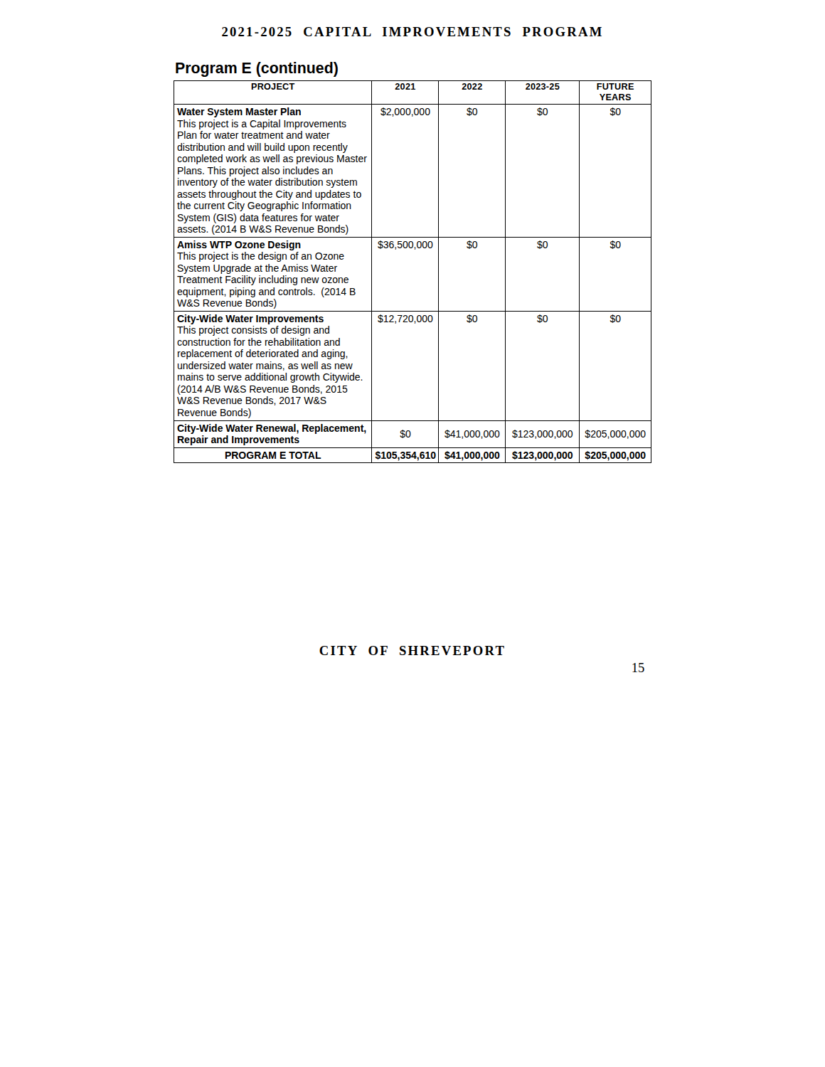2021-2025 CAPITAL IMPROVEMENTS PROGRAM
Program E (continued)
| PROJECT | 2021 | 2022 | 2023-25 | FUTURE YEARS |
| --- | --- | --- | --- | --- |
| Water System Master Plan This project is a Capital Improvements Plan for water treatment and water distribution and will build upon recently completed work as well as previous Master Plans. This project also includes an inventory of the water distribution system assets throughout the City and updates to the current City Geographic Information System (GIS) data features for water assets. (2014 B W&S Revenue Bonds) | $2,000,000 | $0 | $0 | $0 |
| Amiss WTP Ozone Design This project is the design of an Ozone System Upgrade at the Amiss Water Treatment Facility including new ozone equipment, piping and controls. (2014 B W&S Revenue Bonds) | $36,500,000 | $0 | $0 | $0 |
| City-Wide Water Improvements This project consists of design and construction for the rehabilitation and replacement of deteriorated and aging, undersized water mains, as well as new mains to serve additional growth Citywide. (2014 A/B W&S Revenue Bonds, 2015 W&S Revenue Bonds, 2017 W&S Revenue Bonds) | $12,720,000 | $0 | $0 | $0 |
| City-Wide Water Renewal, Replacement, Repair and Improvements | $0 | $41,000,000 | $123,000,000 | $205,000,000 |
| PROGRAM E TOTAL | $105,354,610 | $41,000,000 | $123,000,000 | $205,000,000 |
CITY OF SHREVEPORT
15